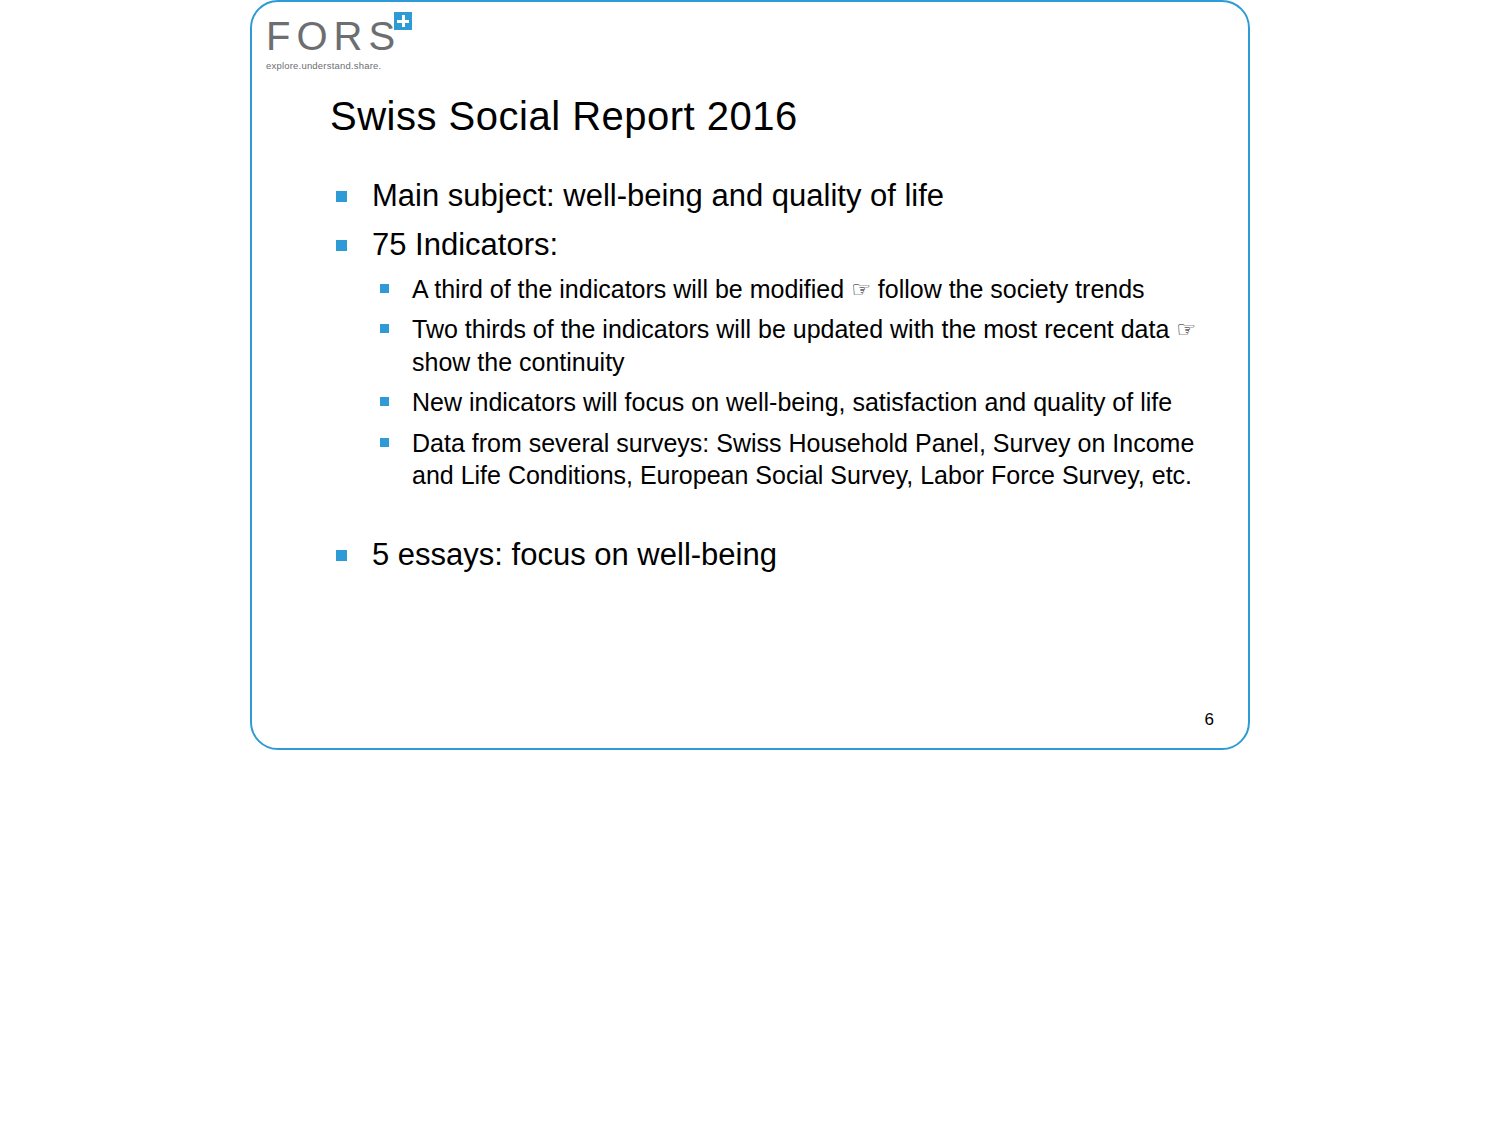FORS
explore.understand.share.
Swiss Social Report 2016
Main subject: well-being and quality of life
75 Indicators:
A third of the indicators will be modified ☞ follow the society trends
Two thirds of the indicators will be updated with the most recent data ☞ show the continuity
New indicators will focus on well-being, satisfaction and quality of life
Data from several surveys: Swiss Household Panel, Survey on Income and Life Conditions, European Social Survey, Labor Force Survey, etc.
5 essays: focus on well-being
6